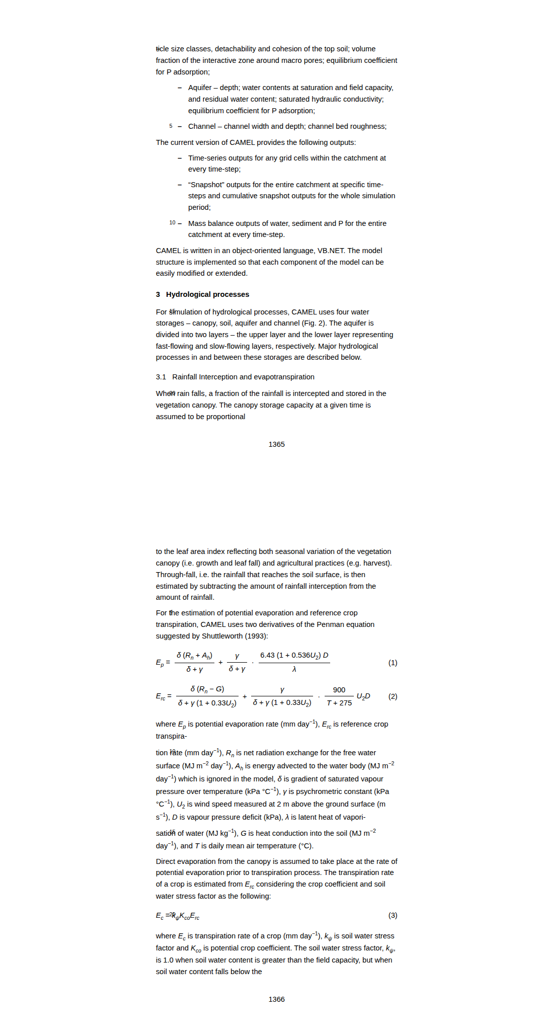ticle size classes, detachability and cohesion of the top soil; volume fraction of the interactive zone around macro pores; equilibrium coefficient for P adsorption;
Aquifer – depth; water contents at saturation and field capacity, and residual water content; saturated hydraulic conductivity; equilibrium coefficient for P adsorption;
5
Channel – channel width and depth; channel bed roughness;
The current version of CAMEL provides the following outputs:
Time-series outputs for any grid cells within the catchment at every time-step;
“Snapshot” outputs for the entire catchment at specific time-steps and cumulative snapshot outputs for the whole simulation period;
10
Mass balance outputs of water, sediment and P for the entire catchment at every time-step.
CAMEL is written in an object-oriented language, VB.NET. The model structure is implemented so that each component of the model can be easily modified or extended.
3 Hydrological processes
15
For simulation of hydrological processes, CAMEL uses four water storages – canopy, soil, aquifer and channel (Fig. 2). The aquifer is divided into two layers – the upper layer and the lower layer representing fast-flowing and slow-flowing layers, respectively. Major hydrological processes in and between these storages are described below.
3.1 Rainfall Interception and evapotranspiration
20
When rain falls, a fraction of the rainfall is intercepted and stored in the vegetation canopy. The canopy storage capacity at a given time is assumed to be proportional
1365
to the leaf area index reflecting both seasonal variation of the vegetation canopy (i.e. growth and leaf fall) and agricultural practices (e.g. harvest). Through-fall, i.e. the rainfall that reaches the soil surface, is then estimated by subtracting the amount of rainfall interception from the amount of rainfall.
5
For the estimation of potential evaporation and reference crop transpiration, CAMEL uses two derivatives of the Penman equation suggested by Shuttleworth (1993):
Ep = δ (Rn + Ah) δ + γ + γ δ + γ · 6.43 (1 + 0.536U2) D λ (1)
Erc = δ (Rn − G) δ + γ (1 + 0.33U2) + γ δ + γ (1 + 0.33U2) · 900 T + 275 U2D (2)
where Ep is potential evaporation rate (mm day−1), Erc is reference crop transpira-
10
tion rate (mm day−1), Rn is net radiation exchange for the free water surface (MJ m−2 day−1), Ah is energy advected to the water body (MJ m−2 day−1) which is ignored in the model, δ is gradient of saturated vapour pressure over temperature (kPa °C−1), γ is psychrometric constant (kPa °C−1), U2 is wind speed measured at 2 m above the ground surface (m s−1), D is vapour pressure deficit (kPa), λ is latent heat of vapori-
15
sation of water (MJ kg−1), G is heat conduction into the soil (MJ m−2 day−1), and T is daily mean air temperature (°C).
Direct evaporation from the canopy is assumed to take place at the rate of potential evaporation prior to transpiration process. The transpiration rate of a crop is estimated from Erc considering the crop coefficient and soil water stress factor as the following:
20 Ec = kψKcoErc (3)
where Ec is transpiration rate of a crop (mm day−1), kψ is soil water stress factor and Kco is potential crop coefficient. The soil water stress factor, kψ, is 1.0 when soil water content is greater than the field capacity, but when soil water content falls below the
1366